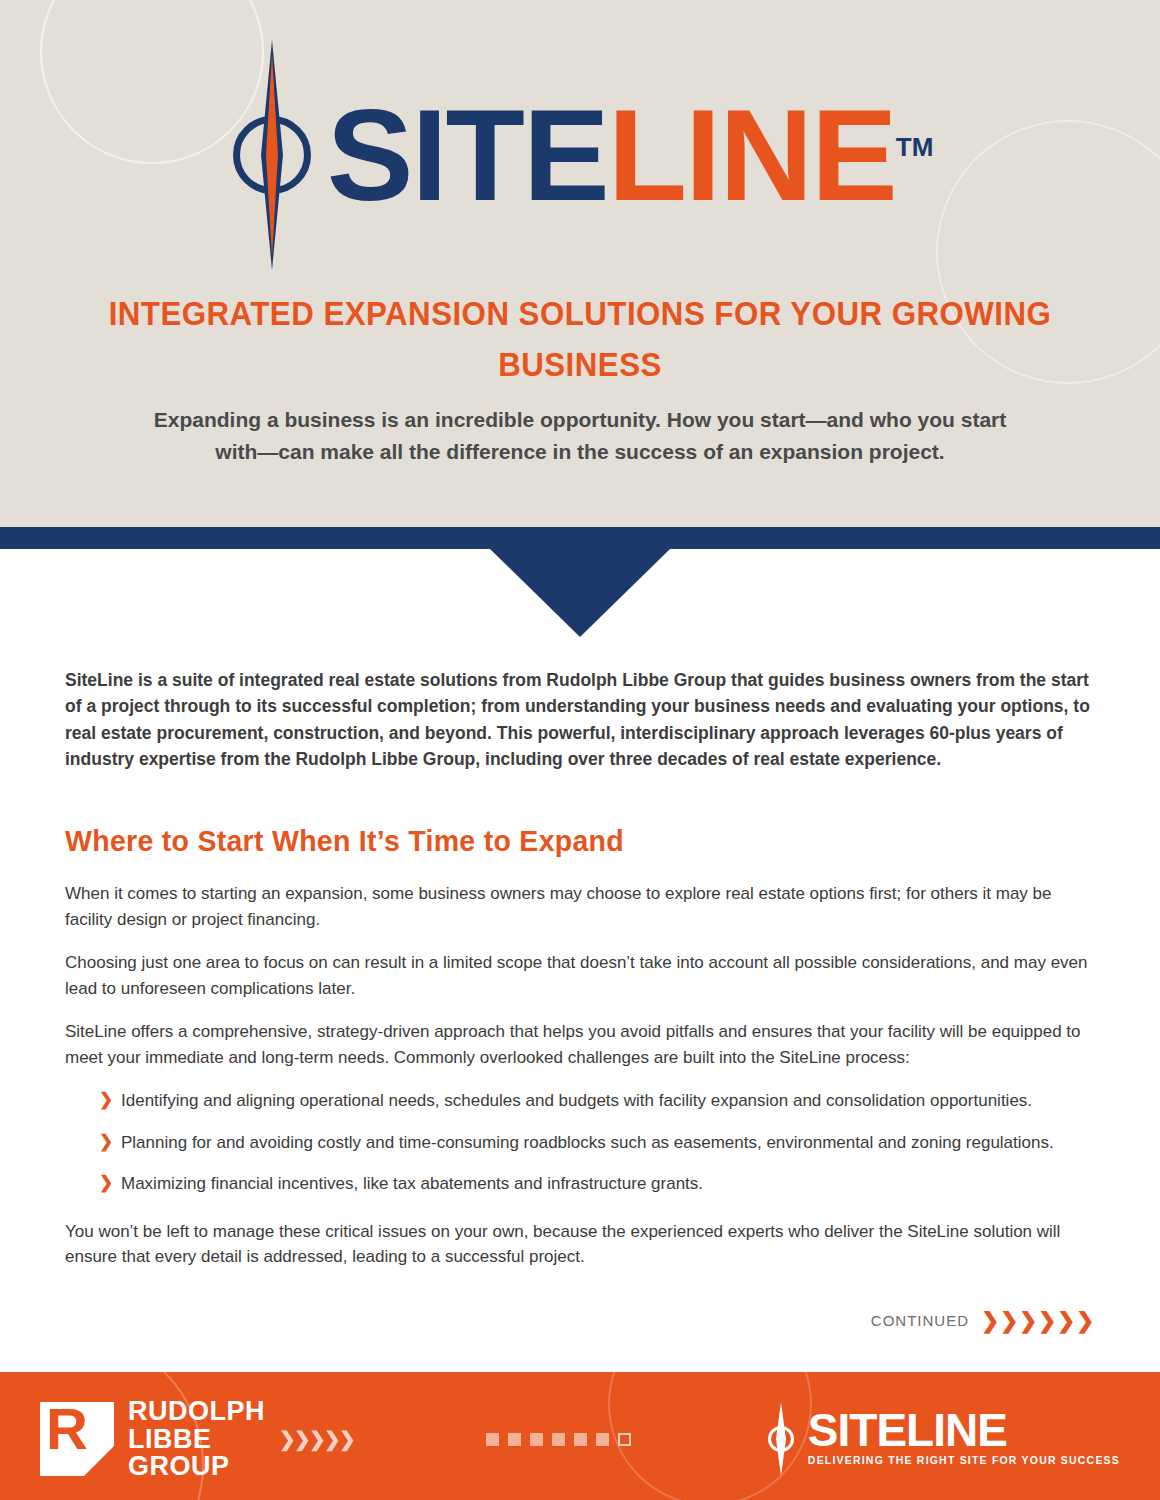SITE LINETM
INTEGRATED EXPANSION SOLUTIONS FOR YOUR GROWING BUSINESS
Expanding a business is an incredible opportunity. How you start—and who you start with—can make all the difference in the success of an expansion project.
SiteLine is a suite of integrated real estate solutions from Rudolph Libbe Group that guides business owners from the start of a project through to its successful completion; from understanding your business needs and evaluating your options, to real estate procurement, construction, and beyond. This powerful, interdisciplinary approach leverages 60-plus years of industry expertise from the Rudolph Libbe Group, including over three decades of real estate experience.
Where to Start When It’s Time to Expand
When it comes to starting an expansion, some business owners may choose to explore real estate options first; for others it may be facility design or project financing.
Choosing just one area to focus on can result in a limited scope that doesn’t take into account all possible considerations, and may even lead to unforeseen complications later.
SiteLine offers a comprehensive, strategy-driven approach that helps you avoid pitfalls and ensures that your facility will be equipped to meet your immediate and long-term needs. Commonly overlooked challenges are built into the SiteLine process:
Identifying and aligning operational needs, schedules and budgets with facility expansion and consolidation opportunities.
Planning for and avoiding costly and time-consuming roadblocks such as easements, environmental and zoning regulations.
Maximizing financial incentives, like tax abatements and infrastructure grants.
You won’t be left to manage these critical issues on your own, because the experienced experts who deliver the SiteLine solution will ensure that every detail is addressed, leading to a successful project.
CONTINUED ❯❯❯❯❯❯
RUDOLPH
LIBBE
GROUP
❯❯❯❯❯
SITELINE
DELIVERING THE RIGHT SITE FOR YOUR SUCCESS